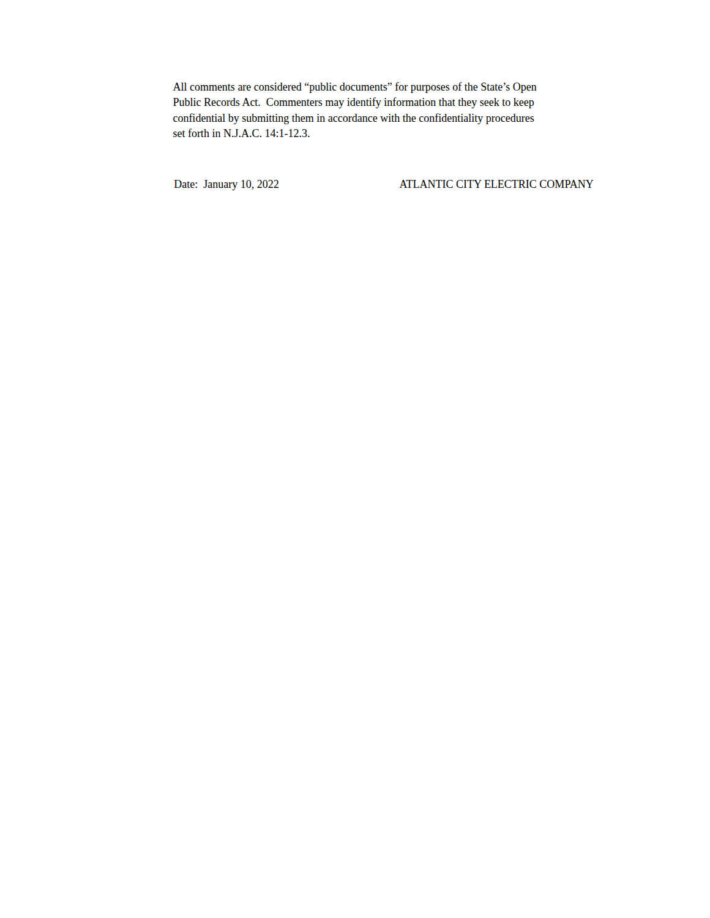All comments are considered “public documents” for purposes of the State’s Open Public Records Act. Commenters may identify information that they seek to keep confidential by submitting them in accordance with the confidentiality procedures set forth in N.J.A.C. 14:1-12.3.
Date: January 10, 2022 ATLANTIC CITY ELECTRIC COMPANY